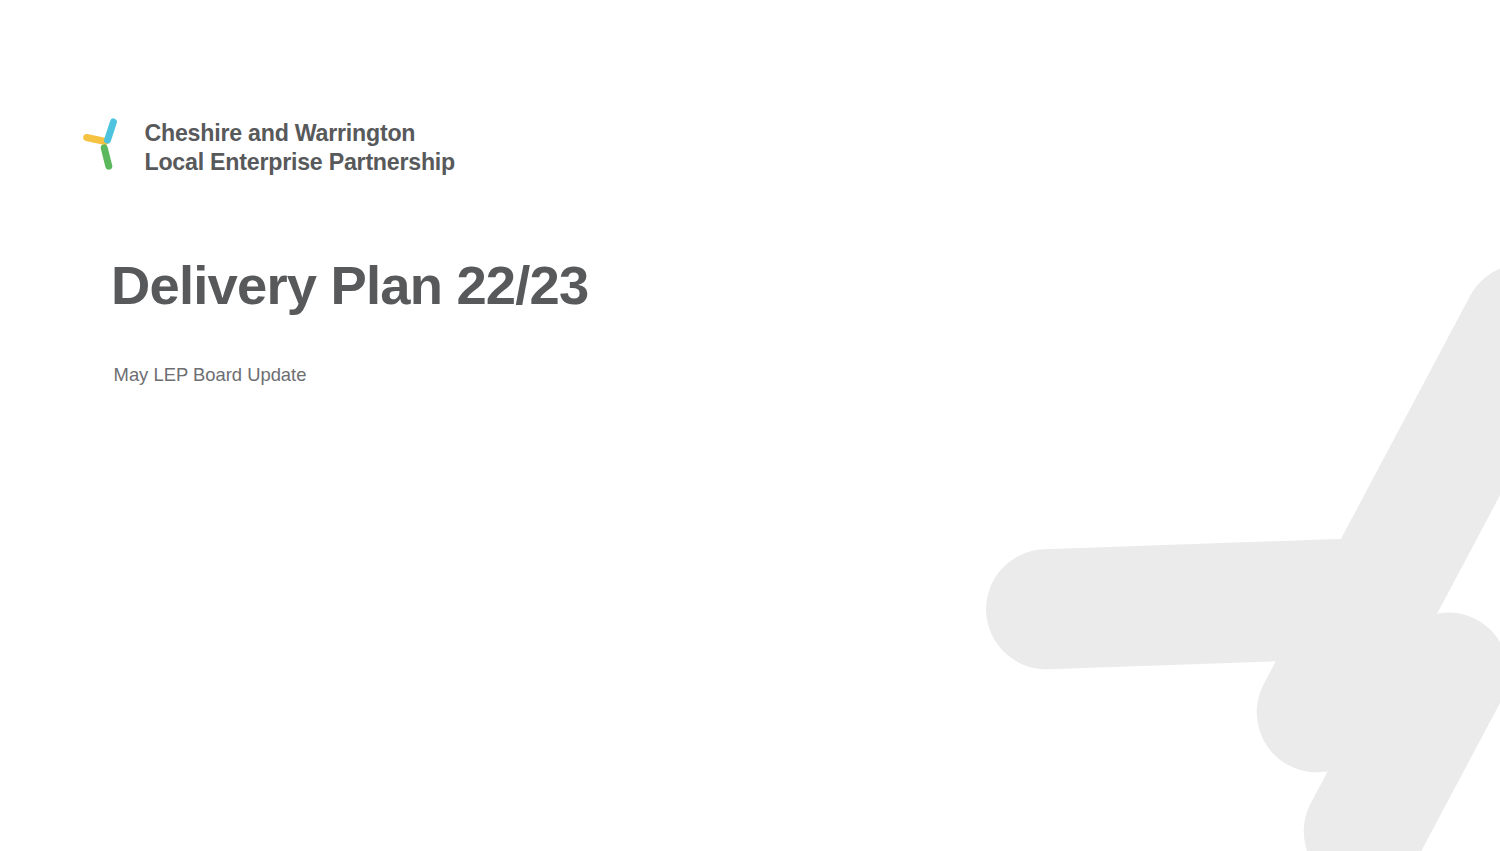Cheshire and Warrington
Local Enterprise Partnership
Delivery Plan 22/23
May LEP Board Update